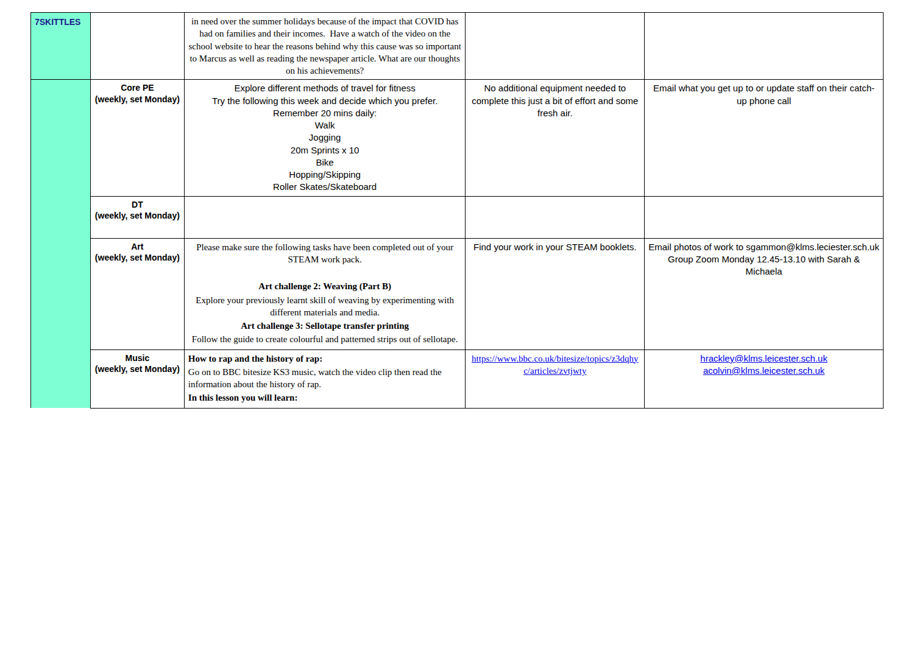| 7SKITTLES | | in need over the summer holidays because of the impact that COVID has had on families and their incomes. Have a watch of the video on the school website to hear the reasons behind why this cause was so important to Marcus as well as reading the newspaper article. What are our thoughts on his achievements? | | |
| | Core PE (weekly, set Monday) | Explore different methods of travel for fitness Try the following this week and decide which you prefer. Remember 20 mins daily: Walk Jogging 20m Sprints x 10 Bike Hopping/Skipping Roller Skates/Skateboard | No additional equipment needed to complete this just a bit of effort and some fresh air. | Email what you get up to or update staff on their catch-up phone call |
| | DT (weekly, set Monday) | | | |
| | Art (weekly, set Monday) | Please make sure the following tasks have been completed out of your STEAM work pack. Art challenge 2: Weaving (Part B) Explore your previously learnt skill of weaving by experimenting with different materials and media. Art challenge 3: Sellotape transfer printing Follow the guide to create colourful and patterned strips out of sellotape. | Find your work in your STEAM booklets. | Email photos of work to sgammon@klms.leciester.sch.uk Group Zoom Monday 12.45-13.10 with Sarah & Michaela |
| | Music (weekly, set Monday) | How to rap and the history of rap: Go on to BBC bitesize KS3 music, watch the video clip then read the information about the history of rap. In this lesson you will learn: | https://www.bbc.co.uk/bitesize/topics/z3dqhyc/articles/zvtjwty | hrackley@klms.leicester.sch.uk acolvin@klms.leicester.sch.uk |